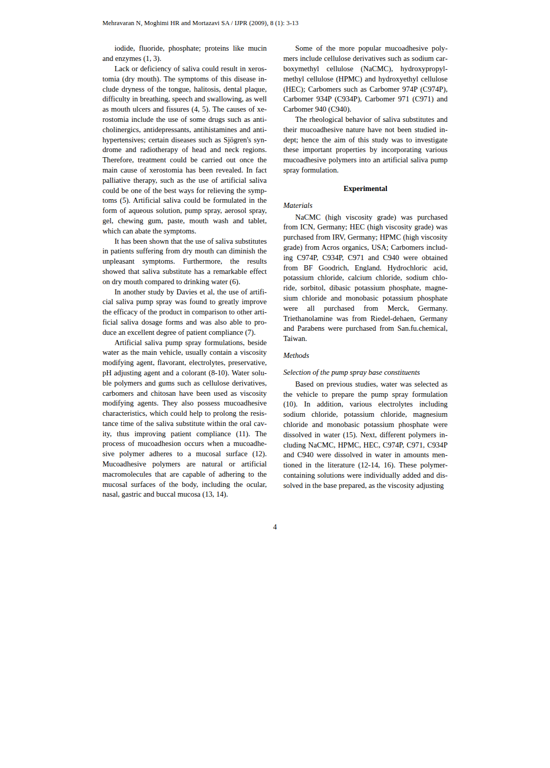Mehravaran N, Moghimi HR and Mortazavi SA / IJPR (2009), 8 (1): 3-13
iodide, fluoride, phosphate; proteins like mucin and enzymes (1, 3).
Lack or deficiency of saliva could result in xerostomia (dry mouth). The symptoms of this disease include dryness of the tongue, halitosis, dental plaque, difficulty in breathing, speech and swallowing, as well as mouth ulcers and fissures (4, 5). The causes of xerostomia include the use of some drugs such as anticholinergics, antidepressants, antihistamines and antihypertensives; certain diseases such as Sjögren's syndrome and radiotherapy of head and neck regions. Therefore, treatment could be carried out once the main cause of xerostomia has been revealed. In fact palliative therapy, such as the use of artificial saliva could be one of the best ways for relieving the symptoms (5). Artificial saliva could be formulated in the form of aqueous solution, pump spray, aerosol spray, gel, chewing gum, paste, mouth wash and tablet, which can abate the symptoms.
It has been shown that the use of saliva substitutes in patients suffering from dry mouth can diminish the unpleasant symptoms. Furthermore, the results showed that saliva substitute has a remarkable effect on dry mouth compared to drinking water (6).
In another study by Davies et al, the use of artificial saliva pump spray was found to greatly improve the efficacy of the product in comparison to other artificial saliva dosage forms and was also able to produce an excellent degree of patient compliance (7).
Artificial saliva pump spray formulations, beside water as the main vehicle, usually contain a viscosity modifying agent, flavorant, electrolytes, preservative, pH adjusting agent and a colorant (8-10). Water soluble polymers and gums such as cellulose derivatives, carbomers and chitosan have been used as viscosity modifying agents. They also possess mucoadhesive characteristics, which could help to prolong the resistance time of the saliva substitute within the oral cavity, thus improving patient compliance (11). The process of mucoadhesion occurs when a mucoadhesive polymer adheres to a mucosal surface (12). Mucoadhesive polymers are natural or artificial macromolecules that are capable of adhering to the mucosal surfaces of the body, including the ocular, nasal, gastric and buccal mucosa (13, 14).
Some of the more popular mucoadhesive polymers include cellulose derivatives such as sodium carboxymethyl cellulose (NaCMC), hydroxypropylmethyl cellulose (HPMC) and hydroxyethyl cellulose (HEC); Carbomers such as Carbomer 974P (C974P), Carbomer 934P (C934P), Carbomer 971 (C971) and Carbomer 940 (C940).
The rheological behavior of saliva substitutes and their mucoadhesive nature have not been studied in-dept; hence the aim of this study was to investigate these important properties by incorporating various mucoadhesive polymers into an artificial saliva pump spray formulation.
Experimental
Materials
NaCMC (high viscosity grade) was purchased from ICN, Germany; HEC (high viscosity grade) was purchased from IRV, Germany; HPMC (high viscosity grade) from Acros organics, USA; Carbomers including C974P, C934P, C971 and C940 were obtained from BF Goodrich, England. Hydrochloric acid, potassium chloride, calcium chloride, sodium chloride, sorbitol, dibasic potassium phosphate, magnesium chloride and monobasic potassium phosphate were all purchased from Merck, Germany. Triethanolamine was from Riedel-dehaen, Germany and Parabens were purchased from San.fu.chemical, Taiwan.
Methods
Selection of the pump spray base constituents
Based on previous studies, water was selected as the vehicle to prepare the pump spray formulation (10). In addition, various electrolytes including sodium chloride, potassium chloride, magnesium chloride and monobasic potassium phosphate were dissolved in water (15). Next, different polymers including NaCMC, HPMC, HEC, C974P, C971, C934P and C940 were dissolved in water in amounts mentioned in the literature (12-14, 16). These polymer-containing solutions were individually added and dissolved in the base prepared, as the viscosity adjusting
4